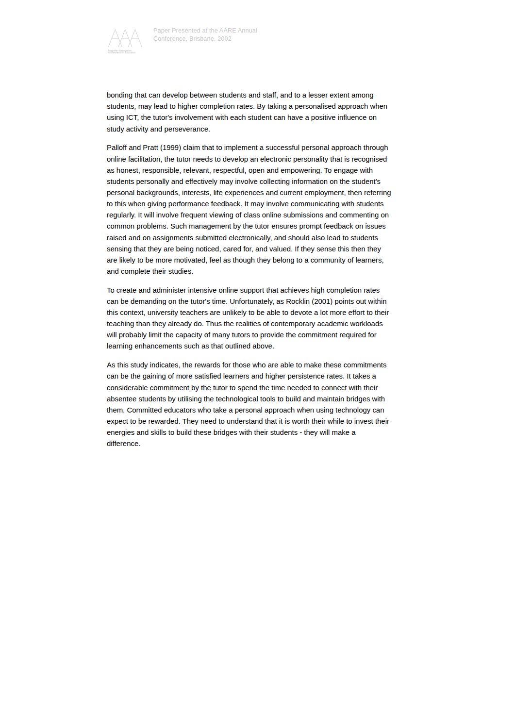Australian Association
for Research in Education
Paper Presented at the AARE Annual
Conference, Brisbane, 2002
bonding that can develop between students and staff, and to a lesser extent among students, may lead to higher completion rates. By taking a personalised approach when using ICT, the tutor's involvement with each student can have a positive influence on study activity and perseverance.
Palloff and Pratt (1999) claim that to implement a successful personal approach through online facilitation, the tutor needs to develop an electronic personality that is recognised as honest, responsible, relevant, respectful, open and empowering. To engage with students personally and effectively may involve collecting information on the student's personal backgrounds, interests, life experiences and current employment, then referring to this when giving performance feedback. It may involve communicating with students regularly. It will involve frequent viewing of class online submissions and commenting on common problems. Such management by the tutor ensures prompt feedback on issues raised and on assignments submitted electronically, and should also lead to students sensing that they are being noticed, cared for, and valued. If they sense this then they are likely to be more motivated, feel as though they belong to a community of learners, and complete their studies.
To create and administer intensive online support that achieves high completion rates can be demanding on the tutor's time. Unfortunately, as Rocklin (2001) points out within this context, university teachers are unlikely to be able to devote a lot more effort to their teaching than they already do. Thus the realities of contemporary academic workloads will probably limit the capacity of many tutors to provide the commitment required for learning enhancements such as that outlined above.
As this study indicates, the rewards for those who are able to make these commitments can be the gaining of more satisfied learners and higher persistence rates. It takes a considerable commitment by the tutor to spend the time needed to connect with their absentee students by utilising the technological tools to build and maintain bridges with them. Committed educators who take a personal approach when using technology can expect to be rewarded. They need to understand that it is worth their while to invest their energies and skills to build these bridges with their students - they will make a difference.